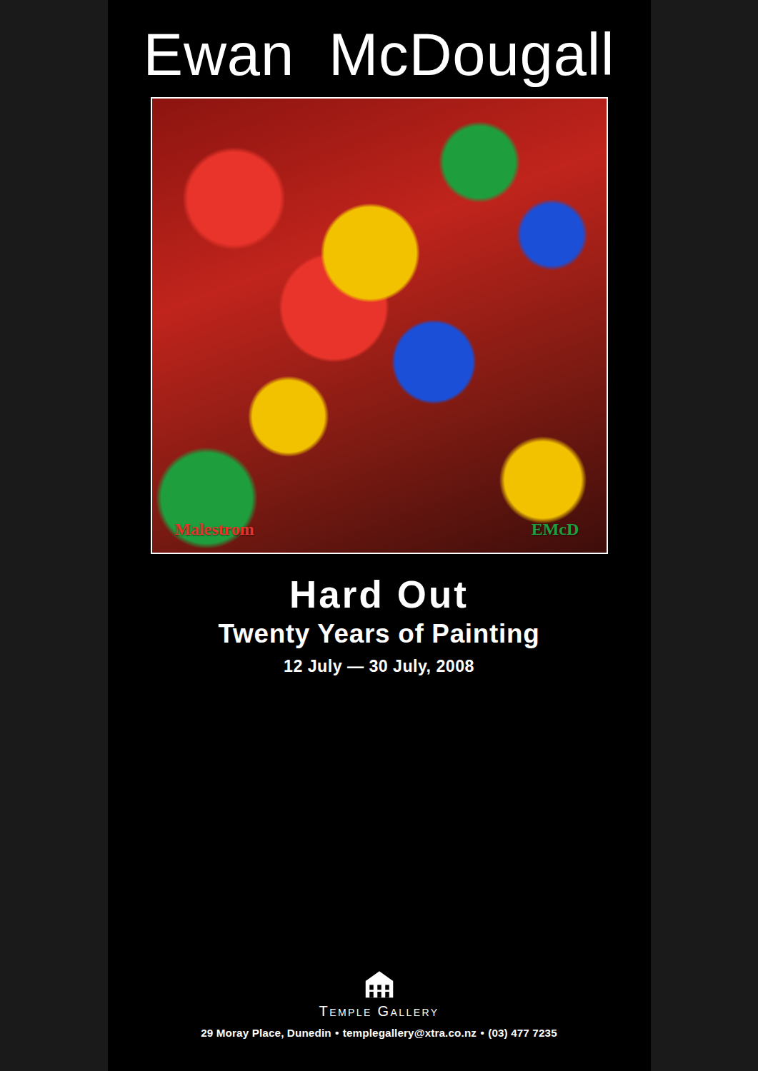Ewan McDougall
Malestrom EMcD
Hard Out
Twenty Years of Painting
12 July — 30 July, 2008
Temple Gallery
29 Moray Place, Dunedin•templegallery@xtra.co.nz•(03) 477 7235